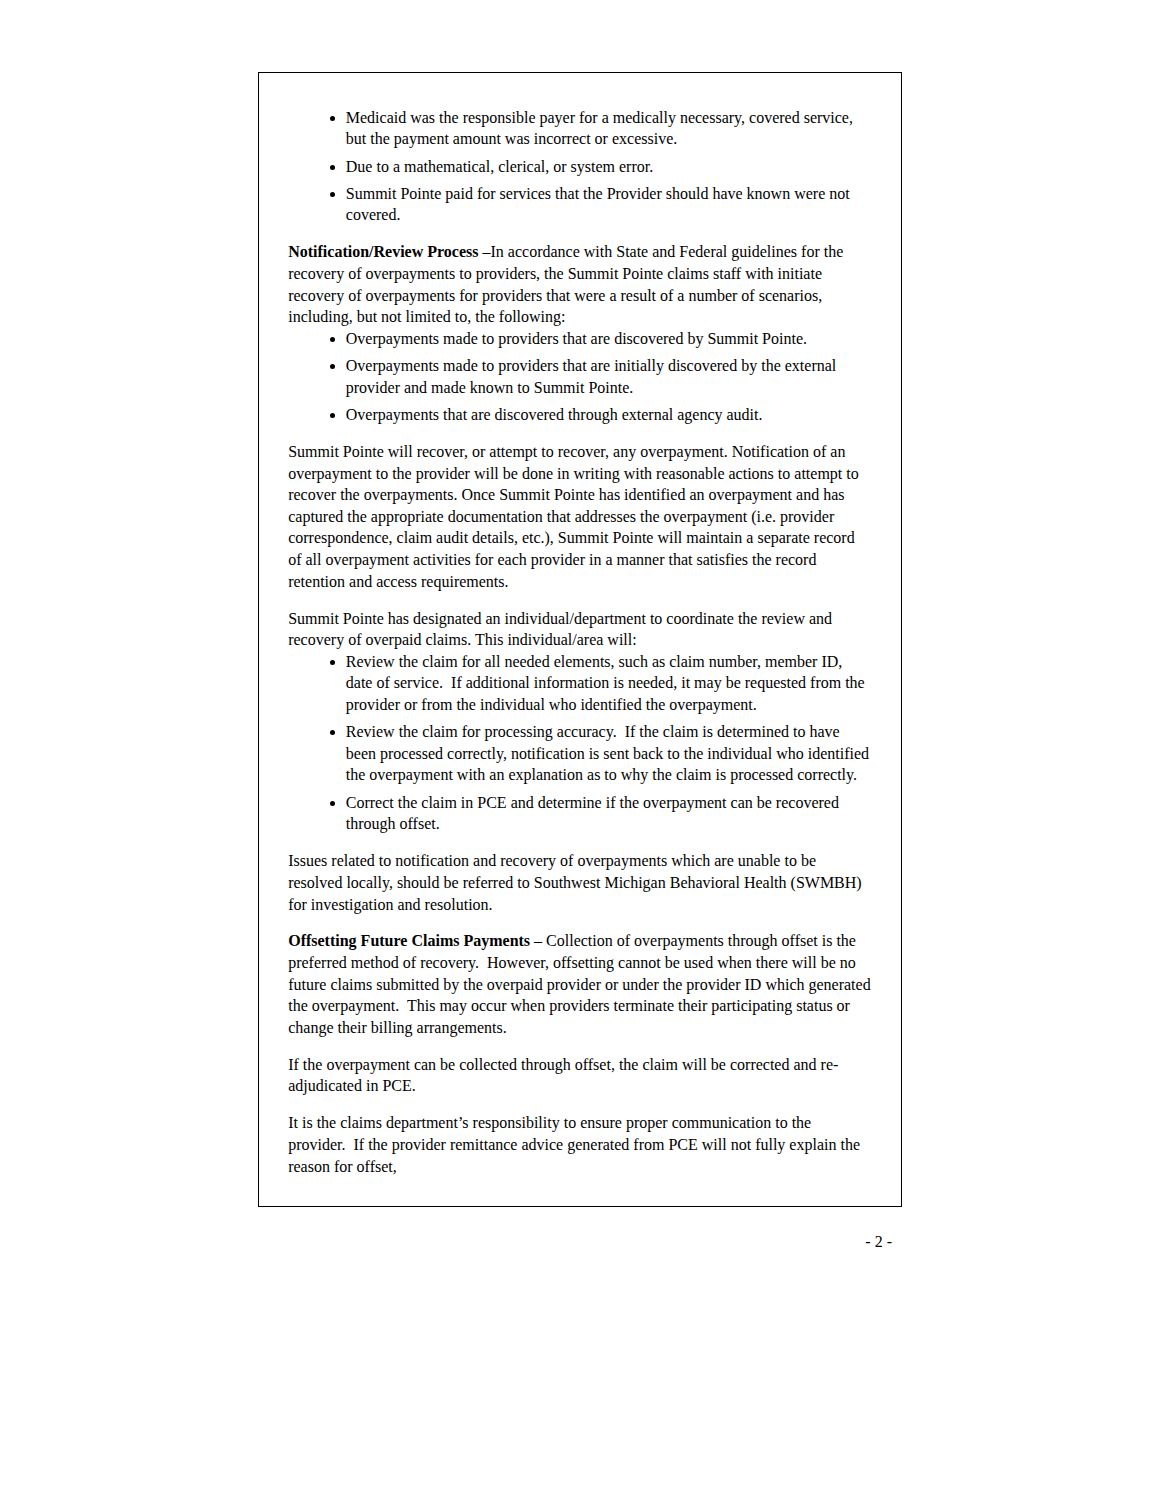Medicaid was the responsible payer for a medically necessary, covered service, but the payment amount was incorrect or excessive.
Due to a mathematical, clerical, or system error.
Summit Pointe paid for services that the Provider should have known were not covered.
Notification/Review Process –In accordance with State and Federal guidelines for the recovery of overpayments to providers, the Summit Pointe claims staff with initiate recovery of overpayments for providers that were a result of a number of scenarios, including, but not limited to, the following:
Overpayments made to providers that are discovered by Summit Pointe.
Overpayments made to providers that are initially discovered by the external provider and made known to Summit Pointe.
Overpayments that are discovered through external agency audit.
Summit Pointe will recover, or attempt to recover, any overpayment. Notification of an overpayment to the provider will be done in writing with reasonable actions to attempt to recover the overpayments. Once Summit Pointe has identified an overpayment and has captured the appropriate documentation that addresses the overpayment (i.e. provider correspondence, claim audit details, etc.), Summit Pointe will maintain a separate record of all overpayment activities for each provider in a manner that satisfies the record retention and access requirements.
Summit Pointe has designated an individual/department to coordinate the review and recovery of overpaid claims. This individual/area will:
Review the claim for all needed elements, such as claim number, member ID, date of service. If additional information is needed, it may be requested from the provider or from the individual who identified the overpayment.
Review the claim for processing accuracy. If the claim is determined to have been processed correctly, notification is sent back to the individual who identified the overpayment with an explanation as to why the claim is processed correctly.
Correct the claim in PCE and determine if the overpayment can be recovered through offset.
Issues related to notification and recovery of overpayments which are unable to be resolved locally, should be referred to Southwest Michigan Behavioral Health (SWMBH) for investigation and resolution.
Offsetting Future Claims Payments – Collection of overpayments through offset is the preferred method of recovery. However, offsetting cannot be used when there will be no future claims submitted by the overpaid provider or under the provider ID which generated the overpayment. This may occur when providers terminate their participating status or change their billing arrangements.
If the overpayment can be collected through offset, the claim will be corrected and re-adjudicated in PCE.
It is the claims department’s responsibility to ensure proper communication to the provider. If the provider remittance advice generated from PCE will not fully explain the reason for offset,
- 2 -